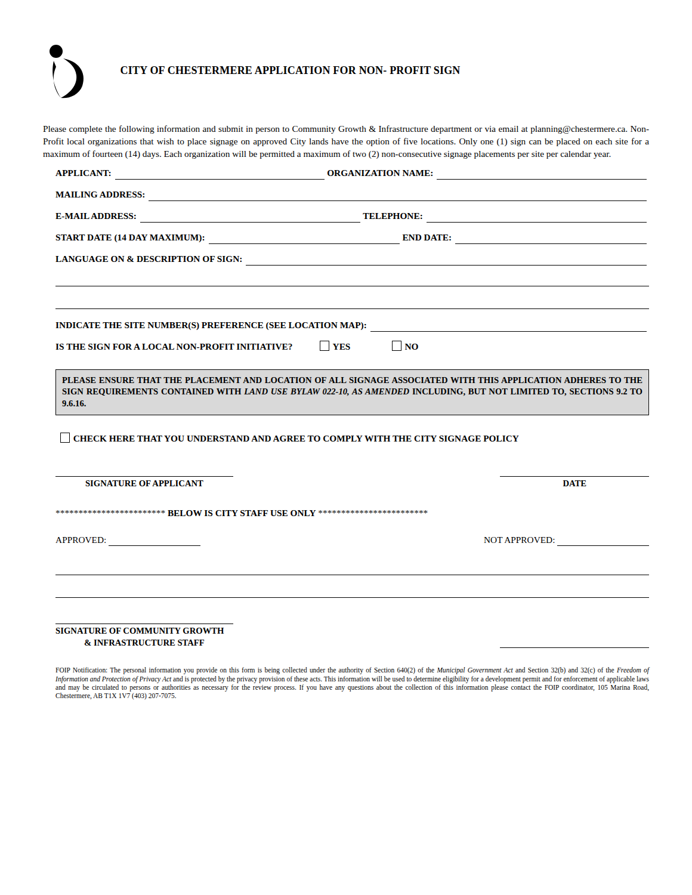CITY OF CHESTERMERE APPLICATION FOR NON- PROFIT SIGN
Please complete the following information and submit in person to Community Growth & Infrastructure department or via email at planning@chestermere.ca. Non-Profit local organizations that wish to place signage on approved City lands have the option of five locations. Only one (1) sign can be placed on each site for a maximum of fourteen (14) days. Each organization will be permitted a maximum of two (2) non-consecutive signage placements per site per calendar year.
APPLICANT: ORGANIZATION NAME:
MAILING ADDRESS:
E-MAIL ADDRESS: TELEPHONE:
START DATE (14 DAY MAXIMUM): END DATE:
LANGUAGE ON & DESCRIPTION OF SIGN:
INDICATE THE SITE NUMBER(S) PREFERENCE (SEE LOCATION MAP):
IS THE SIGN FOR A LOCAL NON-PROFIT INITIATIVE? YES NO
PLEASE ENSURE THAT THE PLACEMENT AND LOCATION OF ALL SIGNAGE ASSOCIATED WITH THIS APPLICATION ADHERES TO THE SIGN REQUIREMENTS CONTAINED WITH LAND USE BYLAW 022-10, AS AMENDED INCLUDING, BUT NOT LIMITED TO, SECTIONS 9.2 TO 9.6.16.
CHECK HERE THAT YOU UNDERSTAND AND AGREE TO COMPLY WITH THE CITY SIGNAGE POLICY
SIGNATURE OF APPLICANT
DATE
************************ BELOW IS CITY STAFF USE ONLY ************************
APPROVED:
NOT APPROVED:
SIGNATURE OF COMMUNITY GROWTH
& INFRASTRUCTURE STAFF
FOIP Notification: The personal information you provide on this form is being collected under the authority of Section 640(2) of the Municipal Government Act and Section 32(b) and 32(c) of the Freedom of Information and Protection of Privacy Act and is protected by the privacy provision of these acts. This information will be used to determine eligibility for a development permit and for enforcement of applicable laws and may be circulated to persons or authorities as necessary for the review process. If you have any questions about the collection of this information please contact the FOIP coordinator, 105 Marina Road, Chestermere, AB T1X 1V7 (403) 207-7075.